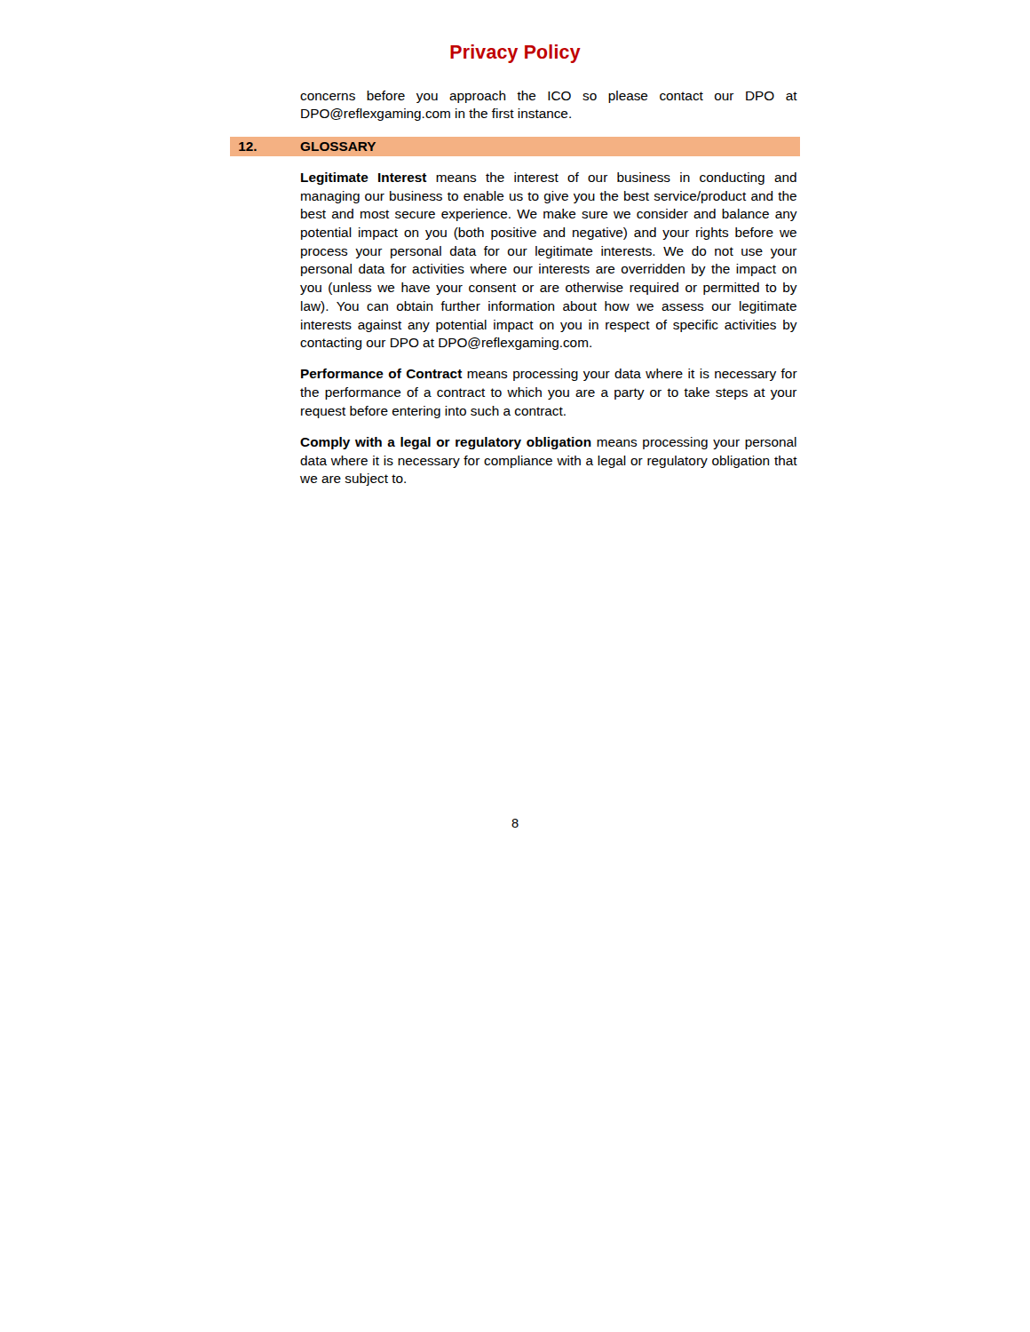Privacy Policy
concerns before you approach the ICO so please contact our DPO at DPO@reflexgaming.com in the first instance.
12. GLOSSARY
Legitimate Interest means the interest of our business in conducting and managing our business to enable us to give you the best service/product and the best and most secure experience. We make sure we consider and balance any potential impact on you (both positive and negative) and your rights before we process your personal data for our legitimate interests. We do not use your personal data for activities where our interests are overridden by the impact on you (unless we have your consent or are otherwise required or permitted to by law). You can obtain further information about how we assess our legitimate interests against any potential impact on you in respect of specific activities by contacting our DPO at DPO@reflexgaming.com.
Performance of Contract means processing your data where it is necessary for the performance of a contract to which you are a party or to take steps at your request before entering into such a contract.
Comply with a legal or regulatory obligation means processing your personal data where it is necessary for compliance with a legal or regulatory obligation that we are subject to.
8